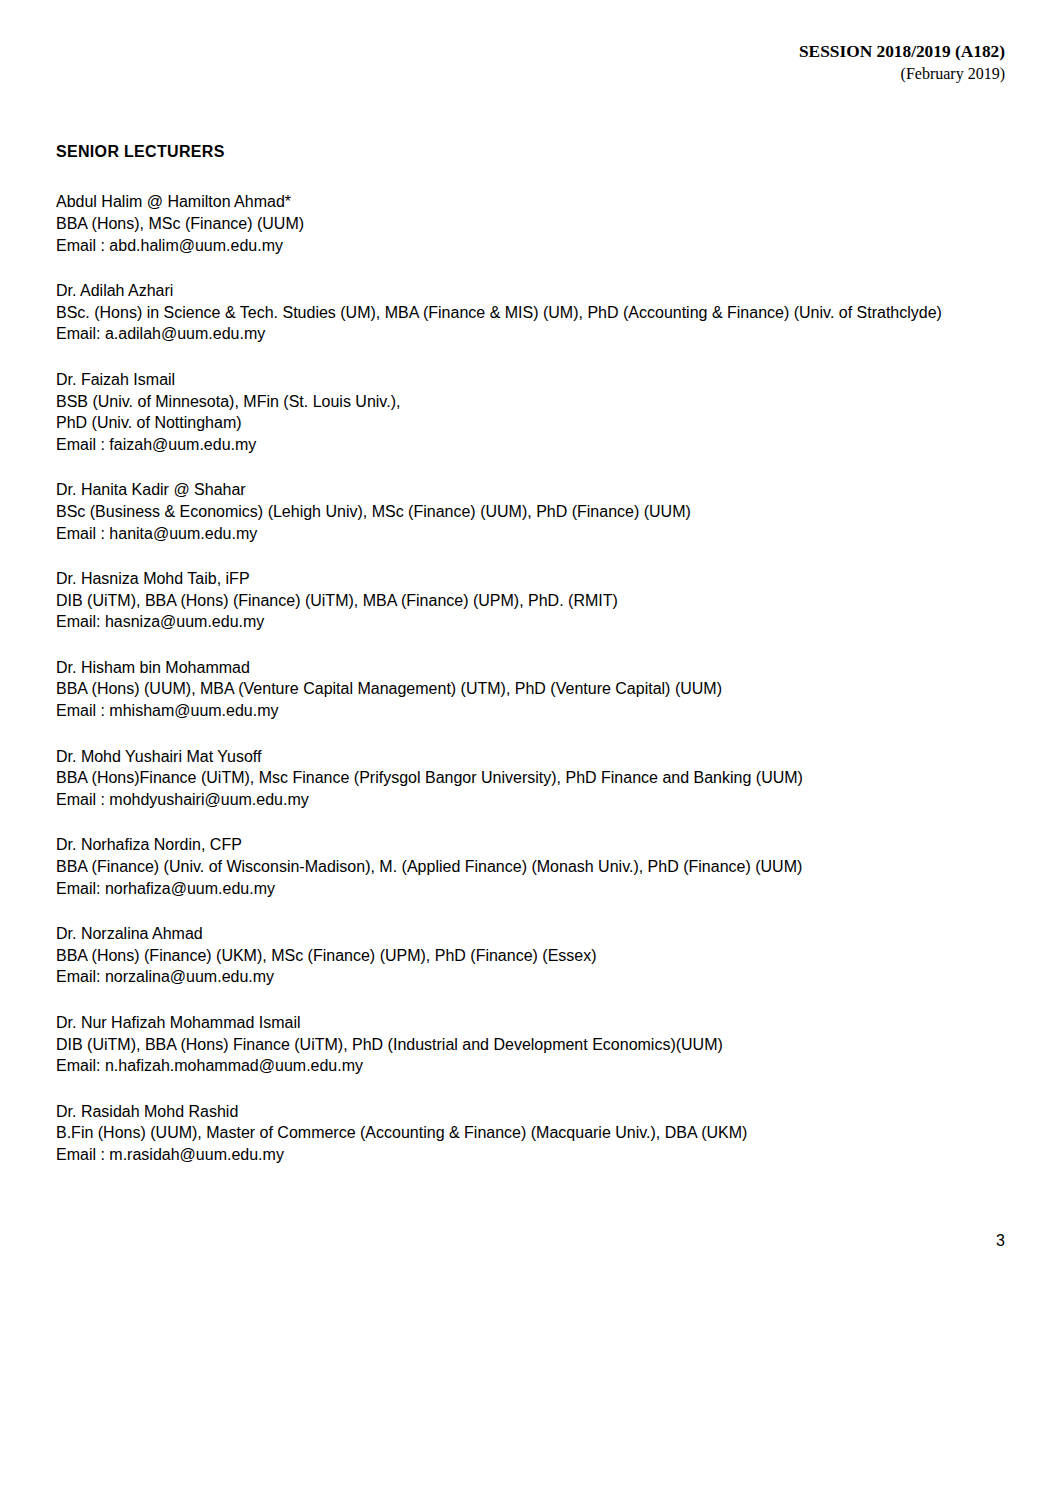SESSION 2018/2019 (A182)
(February 2019)
SENIOR LECTURERS
Abdul Halim @ Hamilton Ahmad*
BBA (Hons), MSc (Finance) (UUM)
Email : abd.halim@uum.edu.my
Dr. Adilah Azhari
BSc. (Hons) in Science & Tech. Studies (UM), MBA (Finance & MIS) (UM), PhD (Accounting & Finance) (Univ. of Strathclyde)
Email: a.adilah@uum.edu.my
Dr. Faizah Ismail
BSB (Univ. of Minnesota), MFin (St. Louis Univ.),
PhD (Univ. of Nottingham)
Email : faizah@uum.edu.my
Dr. Hanita Kadir @ Shahar
BSc (Business & Economics) (Lehigh Univ), MSc (Finance) (UUM), PhD (Finance) (UUM)
Email : hanita@uum.edu.my
Dr. Hasniza Mohd Taib, iFP
DIB (UiTM), BBA (Hons) (Finance) (UiTM), MBA (Finance) (UPM), PhD. (RMIT)
Email: hasniza@uum.edu.my
Dr. Hisham bin Mohammad
BBA (Hons) (UUM), MBA (Venture Capital Management) (UTM), PhD (Venture Capital) (UUM)
Email : mhisham@uum.edu.my
Dr. Mohd Yushairi Mat Yusoff
BBA (Hons)Finance (UiTM), Msc Finance (Prifysgol Bangor University), PhD Finance and Banking (UUM)
Email : mohdyushairi@uum.edu.my
Dr. Norhafiza Nordin, CFP
BBA (Finance) (Univ. of Wisconsin-Madison), M. (Applied Finance) (Monash Univ.), PhD (Finance) (UUM)
Email: norhafiza@uum.edu.my
Dr. Norzalina Ahmad
BBA (Hons) (Finance) (UKM), MSc (Finance) (UPM), PhD (Finance) (Essex)
Email: norzalina@uum.edu.my
Dr. Nur Hafizah Mohammad Ismail
DIB (UiTM), BBA (Hons) Finance (UiTM), PhD (Industrial and Development Economics)(UUM)
Email: n.hafizah.mohammad@uum.edu.my
Dr. Rasidah Mohd Rashid
B.Fin (Hons) (UUM), Master of Commerce (Accounting & Finance) (Macquarie Univ.), DBA (UKM)
Email : m.rasidah@uum.edu.my
3